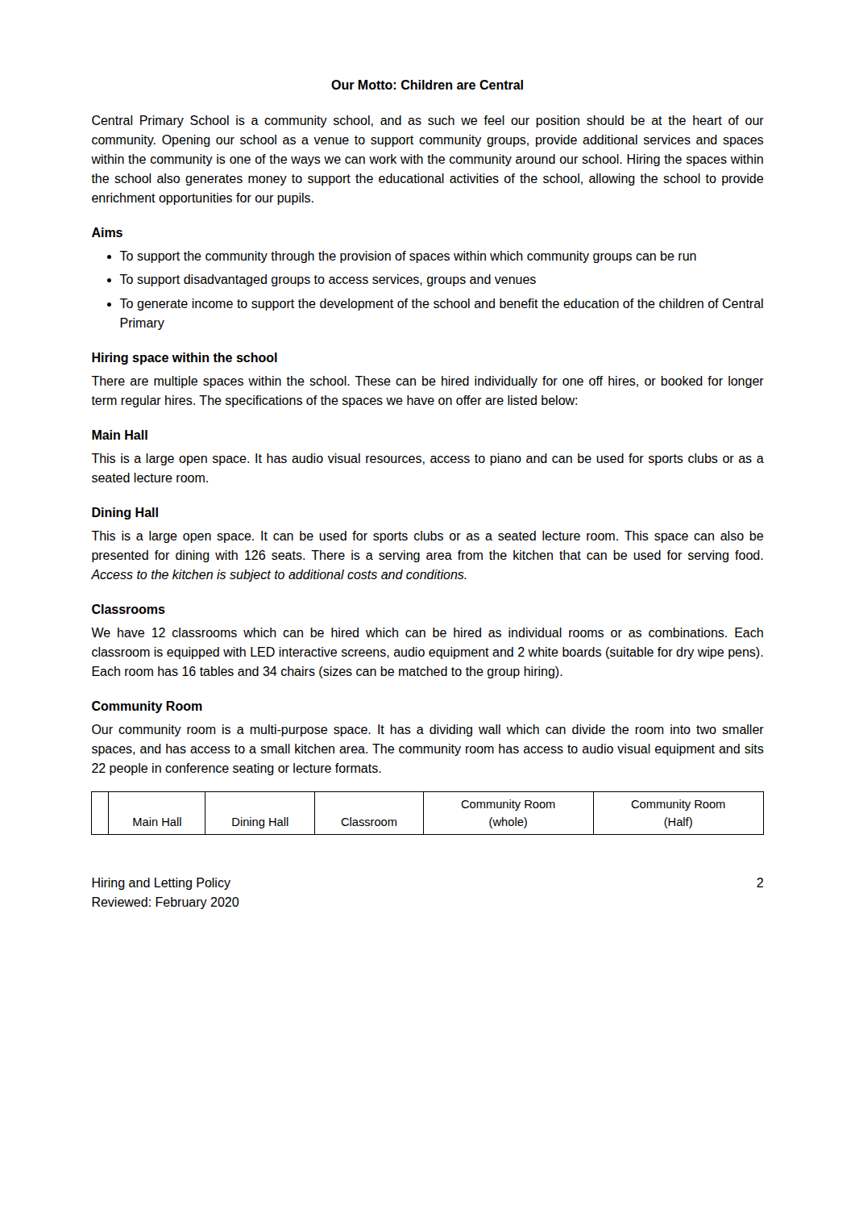Our Motto: Children are Central
Central Primary School is a community school, and as such we feel our position should be at the heart of our community. Opening our school as a venue to support community groups, provide additional services and spaces within the community is one of the ways we can work with the community around our school. Hiring the spaces within the school also generates money to support the educational activities of the school, allowing the school to provide enrichment opportunities for our pupils.
Aims
To support the community through the provision of spaces within which community groups can be run
To support disadvantaged groups to access services, groups and venues
To generate income to support the development of the school and benefit the education of the children of Central Primary
Hiring space within the school
There are multiple spaces within the school. These can be hired individually for one off hires, or booked for longer term regular hires. The specifications of the spaces we have on offer are listed below:
Main Hall
This is a large open space. It has audio visual resources, access to piano and can be used for sports clubs or as a seated lecture room.
Dining Hall
This is a large open space. It can be used for sports clubs or as a seated lecture room. This space can also be presented for dining with 126 seats. There is a serving area from the kitchen that can be used for serving food. Access to the kitchen is subject to additional costs and conditions.
Classrooms
We have 12 classrooms which can be hired which can be hired as individual rooms or as combinations. Each classroom is equipped with LED interactive screens, audio equipment and 2 white boards (suitable for dry wipe pens). Each room has 16 tables and 34 chairs (sizes can be matched to the group hiring).
Community Room
Our community room is a multi-purpose space. It has a dividing wall which can divide the room into two smaller spaces, and has access to a small kitchen area. The community room has access to audio visual equipment and sits 22 people in conference seating or lecture formats.
| | Main Hall | Dining Hall | Classroom | Community Room (whole) | Community Room (Half) |
Hiring and Letting Policy
Reviewed: February 2020
2